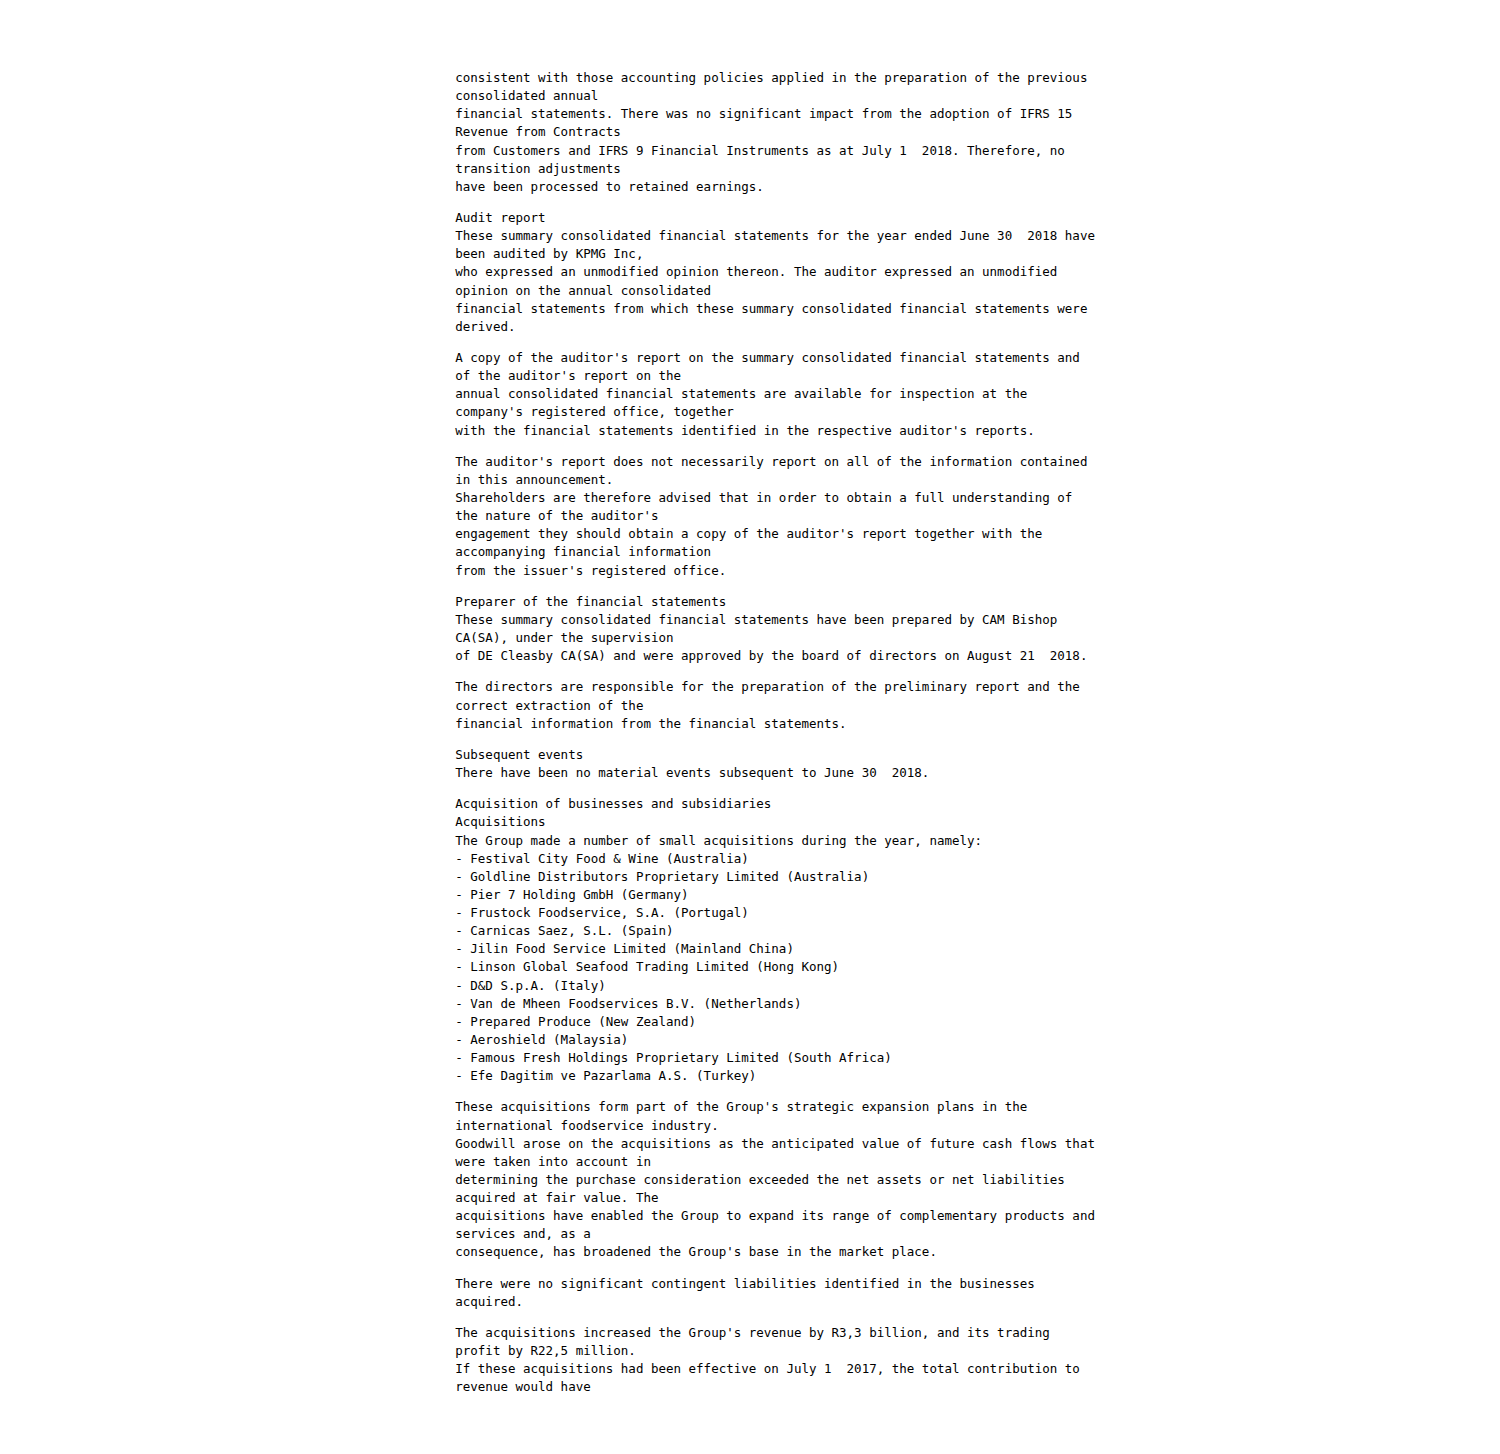consistent with those accounting policies applied in the preparation of the previous consolidated annual financial statements. There was no significant impact from the adoption of IFRS 15 Revenue from Contracts from Customers and IFRS 9 Financial Instruments as at July 1 2018. Therefore, no transition adjustments have been processed to retained earnings.
Audit report
These summary consolidated financial statements for the year ended June 30 2018 have been audited by KPMG Inc, who expressed an unmodified opinion thereon. The auditor expressed an unmodified opinion on the annual consolidated financial statements from which these summary consolidated financial statements were derived.
A copy of the auditor's report on the summary consolidated financial statements and of the auditor's report on the annual consolidated financial statements are available for inspection at the company's registered office, together with the financial statements identified in the respective auditor's reports.
The auditor's report does not necessarily report on all of the information contained in this announcement. Shareholders are therefore advised that in order to obtain a full understanding of the nature of the auditor's engagement they should obtain a copy of the auditor's report together with the accompanying financial information from the issuer's registered office.
Preparer of the financial statements
These summary consolidated financial statements have been prepared by CAM Bishop CA(SA), under the supervision of DE Cleasby CA(SA) and were approved by the board of directors on August 21 2018.
The directors are responsible for the preparation of the preliminary report and the correct extraction of the financial information from the financial statements.
Subsequent events
There have been no material events subsequent to June 30 2018.
Acquisition of businesses and subsidiaries
Acquisitions
The Group made a number of small acquisitions during the year, namely:
- Festival City Food & Wine (Australia)
- Goldline Distributors Proprietary Limited (Australia)
- Pier 7 Holding GmbH (Germany)
- Frustock Foodservice, S.A. (Portugal)
- Carnicas Saez, S.L. (Spain)
- Jilin Food Service Limited (Mainland China)
- Linson Global Seafood Trading Limited (Hong Kong)
- D&D S.p.A. (Italy)
- Van de Mheen Foodservices B.V. (Netherlands)
- Prepared Produce (New Zealand)
- Aeroshield (Malaysia)
- Famous Fresh Holdings Proprietary Limited (South Africa)
- Efe Dagitim ve Pazarlama A.S. (Turkey)
These acquisitions form part of the Group's strategic expansion plans in the international foodservice industry. Goodwill arose on the acquisitions as the anticipated value of future cash flows that were taken into account in determining the purchase consideration exceeded the net assets or net liabilities acquired at fair value. The acquisitions have enabled the Group to expand its range of complementary products and services and, as a consequence, has broadened the Group's base in the market place.
There were no significant contingent liabilities identified in the businesses acquired.
The acquisitions increased the Group's revenue by R3,3 billion, and its trading profit by R22,5 million.
If these acquisitions had been effective on July 1 2017, the total contribution to revenue would have